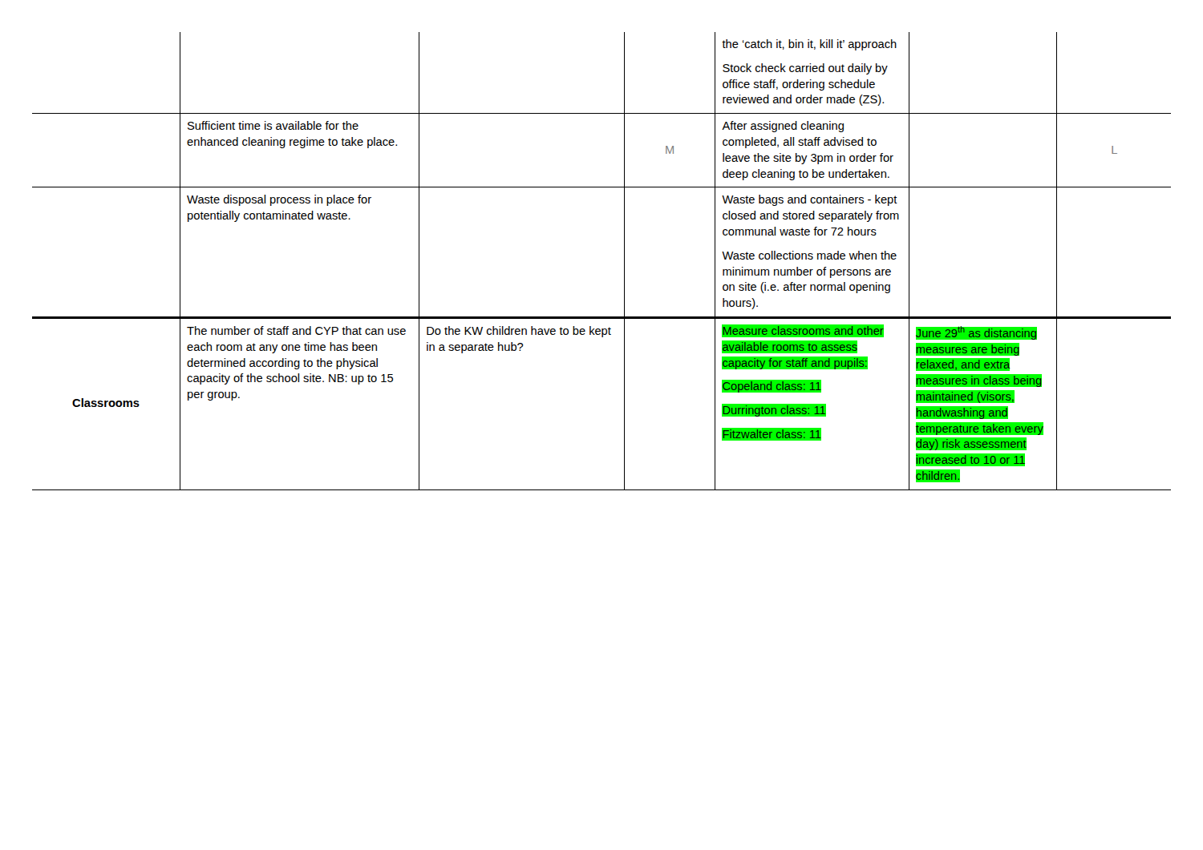| | | | | the ‘catch it, bin it, kill it’ approach Stock check carried out daily by office staff, ordering schedule reviewed and order made (ZS). | | |
| | Sufficient time is available for the enhanced cleaning regime to take place. | | M | After assigned cleaning completed, all staff advised to leave the site by 3pm in order for deep cleaning to be undertaken. | | L |
| | Waste disposal process in place for potentially contaminated waste. | | | Waste bags and containers - kept closed and stored separately from communal waste for 72 hours Waste collections made when the minimum number of persons are on site (i.e. after normal opening hours). | | |
| Classrooms | The number of staff and CYP that can use each room at any one time has been determined according to the physical capacity of the school site. NB: up to 15 per group. | Do the KW children have to be kept in a separate hub? | | Measure classrooms and other available rooms to assess capacity for staff and pupils: Copeland class: 11 Durrington class: 11 Fitzwalter class: 11 | June 29 th as distancing measures are being relaxed, and extra measures in class being maintained (visors, handwashing and temperature taken every day) risk assessment increased to 10 or 11 children. | |